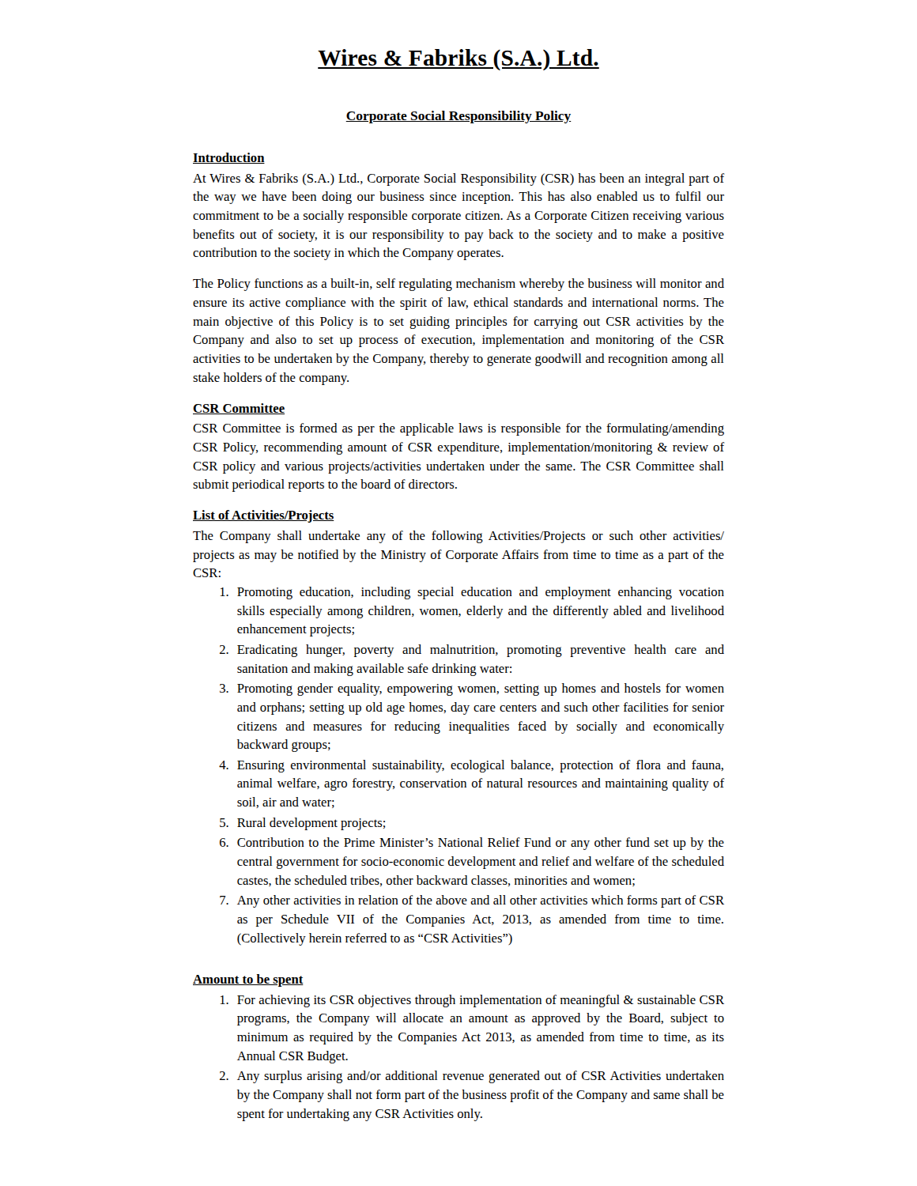Wires & Fabriks (S.A.) Ltd.
Corporate Social Responsibility Policy
Introduction
At Wires & Fabriks (S.A.) Ltd., Corporate Social Responsibility (CSR) has been an integral part of the way we have been doing our business since inception. This has also enabled us to fulfil our commitment to be a socially responsible corporate citizen. As a Corporate Citizen receiving various benefits out of society, it is our responsibility to pay back to the society and to make a positive contribution to the society in which the Company operates.
The Policy functions as a built-in, self regulating mechanism whereby the business will monitor and ensure its active compliance with the spirit of law, ethical standards and international norms. The main objective of this Policy is to set guiding principles for carrying out CSR activities by the Company and also to set up process of execution, implementation and monitoring of the CSR activities to be undertaken by the Company, thereby to generate goodwill and recognition among all stake holders of the company.
CSR Committee
CSR Committee is formed as per the applicable laws is responsible for the formulating/amending CSR Policy, recommending amount of CSR expenditure, implementation/monitoring & review of CSR policy and various projects/activities undertaken under the same. The CSR Committee shall submit periodical reports to the board of directors.
List of Activities/Projects
The Company shall undertake any of the following Activities/Projects or such other activities/ projects as may be notified by the Ministry of Corporate Affairs from time to time as a part of the CSR:
Promoting education, including special education and employment enhancing vocation skills especially among children, women, elderly and the differently abled and livelihood enhancement projects;
Eradicating hunger, poverty and malnutrition, promoting preventive health care and sanitation and making available safe drinking water:
Promoting gender equality, empowering women, setting up homes and hostels for women and orphans; setting up old age homes, day care centers and such other facilities for senior citizens and measures for reducing inequalities faced by socially and economically backward groups;
Ensuring environmental sustainability, ecological balance, protection of flora and fauna, animal welfare, agro forestry, conservation of natural resources and maintaining quality of soil, air and water;
Rural development projects;
Contribution to the Prime Minister’s National Relief Fund or any other fund set up by the central government for socio-economic development and relief and welfare of the scheduled castes, the scheduled tribes, other backward classes, minorities and women;
Any other activities in relation of the above and all other activities which forms part of CSR as per Schedule VII of the Companies Act, 2013, as amended from time to time. (Collectively herein referred to as “CSR Activities”)
Amount to be spent
For achieving its CSR objectives through implementation of meaningful & sustainable CSR programs, the Company will allocate an amount as approved by the Board, subject to minimum as required by the Companies Act 2013, as amended from time to time, as its Annual CSR Budget.
Any surplus arising and/or additional revenue generated out of CSR Activities undertaken by the Company shall not form part of the business profit of the Company and same shall be spent for undertaking any CSR Activities only.